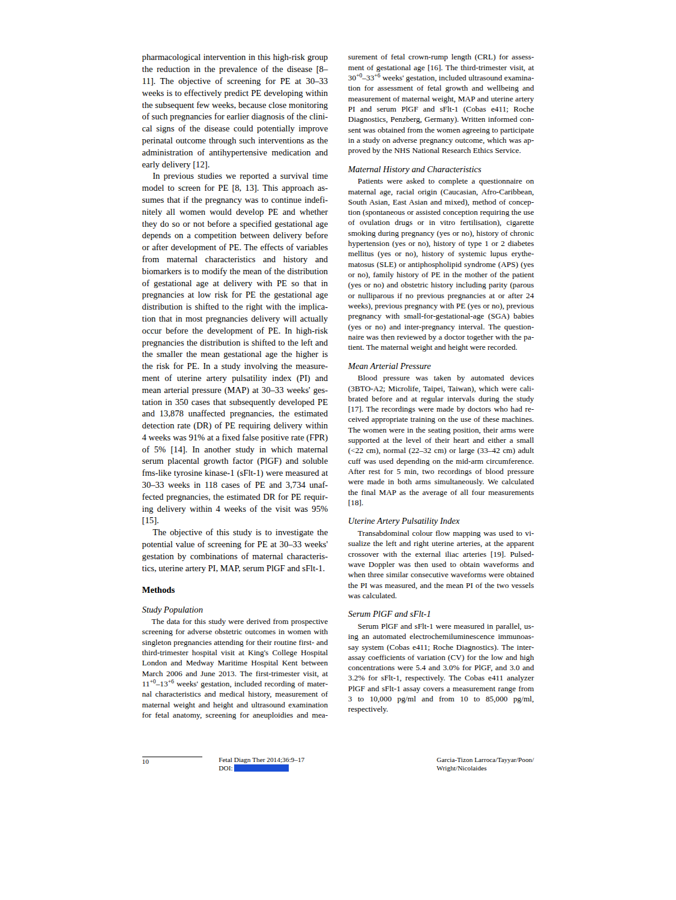pharmacological intervention in this high-risk group the reduction in the prevalence of the disease [8–11]. The objective of screening for PE at 30–33 weeks is to effectively predict PE developing within the subsequent few weeks, because close monitoring of such pregnancies for earlier diagnosis of the clinical signs of the disease could potentially improve perinatal outcome through such interventions as the administration of antihypertensive medication and early delivery [12].
In previous studies we reported a survival time model to screen for PE [8, 13]. This approach assumes that if the pregnancy was to continue indefinitely all women would develop PE and whether they do so or not before a specified gestational age depends on a competition between delivery before or after development of PE. The effects of variables from maternal characteristics and history and biomarkers is to modify the mean of the distribution of gestational age at delivery with PE so that in pregnancies at low risk for PE the gestational age distribution is shifted to the right with the implication that in most pregnancies delivery will actually occur before the development of PE. In high-risk pregnancies the distribution is shifted to the left and the smaller the mean gestational age the higher is the risk for PE. In a study involving the measurement of uterine artery pulsatility index (PI) and mean arterial pressure (MAP) at 30–33 weeks' gestation in 350 cases that subsequently developed PE and 13,878 unaffected pregnancies, the estimated detection rate (DR) of PE requiring delivery within 4 weeks was 91% at a fixed false positive rate (FPR) of 5% [14]. In another study in which maternal serum placental growth factor (PlGF) and soluble fms-like tyrosine kinase-1 (sFlt-1) were measured at 30–33 weeks in 118 cases of PE and 3,734 unaffected pregnancies, the estimated DR for PE requiring delivery within 4 weeks of the visit was 95% [15].
The objective of this study is to investigate the potential value of screening for PE at 30–33 weeks' gestation by combinations of maternal characteristics, uterine artery PI, MAP, serum PlGF and sFlt-1.
Methods
Study Population
The data for this study were derived from prospective screening for adverse obstetric outcomes in women with singleton pregnancies attending for their routine first- and third-trimester hospital visit at King's College Hospital London and Medway Maritime Hospital Kent between March 2006 and June 2013. The first-trimester visit, at 11+0–13+6 weeks' gestation, included recording of maternal characteristics and medical history, measurement of maternal weight and height and ultrasound examination for fetal anatomy, screening for aneuploidies and measurement of fetal crown-rump length (CRL) for assessment of gestational age [16]. The third-trimester visit, at 30+0–33+6 weeks' gestation, included ultrasound examination for assessment of fetal growth and wellbeing and measurement of maternal weight, MAP and uterine artery PI and serum PlGF and sFlt-1 (Cobas e411; Roche Diagnostics, Penzberg, Germany). Written informed consent was obtained from the women agreeing to participate in a study on adverse pregnancy outcome, which was approved by the NHS National Research Ethics Service.
Maternal History and Characteristics
Patients were asked to complete a questionnaire on maternal age, racial origin (Caucasian, Afro-Caribbean, South Asian, East Asian and mixed), method of conception (spontaneous or assisted conception requiring the use of ovulation drugs or in vitro fertilisation), cigarette smoking during pregnancy (yes or no), history of chronic hypertension (yes or no), history of type 1 or 2 diabetes mellitus (yes or no), history of systemic lupus erythematosus (SLE) or antiphospholipid syndrome (APS) (yes or no), family history of PE in the mother of the patient (yes or no) and obstetric history including parity (parous or nulliparous if no previous pregnancies at or after 24 weeks), previous pregnancy with PE (yes or no), previous pregnancy with small-for-gestational-age (SGA) babies (yes or no) and inter-pregnancy interval. The questionnaire was then reviewed by a doctor together with the patient. The maternal weight and height were recorded.
Mean Arterial Pressure
Blood pressure was taken by automated devices (3BTO-A2; Microlife, Taipei, Taiwan), which were calibrated before and at regular intervals during the study [17]. The recordings were made by doctors who had received appropriate training on the use of these machines. The women were in the seating position, their arms were supported at the level of their heart and either a small (<22 cm), normal (22–32 cm) or large (33–42 cm) adult cuff was used depending on the mid-arm circumference. After rest for 5 min, two recordings of blood pressure were made in both arms simultaneously. We calculated the final MAP as the average of all four measurements [18].
Uterine Artery Pulsatility Index
Transabdominal colour flow mapping was used to visualize the left and right uterine arteries, at the apparent crossover with the external iliac arteries [19]. Pulsed-wave Doppler was then used to obtain waveforms and when three similar consecutive waveforms were obtained the PI was measured, and the mean PI of the two vessels was calculated.
Serum PlGF and sFlt-1
Serum PlGF and sFlt-1 were measured in parallel, using an automated electrochemiluminescence immunoassay system (Cobas e411; Roche Diagnostics). The inter-assay coefficients of variation (CV) for the low and high concentrations were 5.4 and 3.0% for PlGF, and 3.0 and 3.2% for sFlt-1, respectively. The Cobas e411 analyzer PlGF and sFlt-1 assay covers a measurement range from 3 to 10,000 pg/ml and from 10 to 85,000 pg/ml, respectively.
10
Fetal Diagn Ther 2014;36:9–17
DOI: 10.1159/000362518
Garcia-Tizon Larroca/Tayyar/Poon/
Wright/Nicolaides